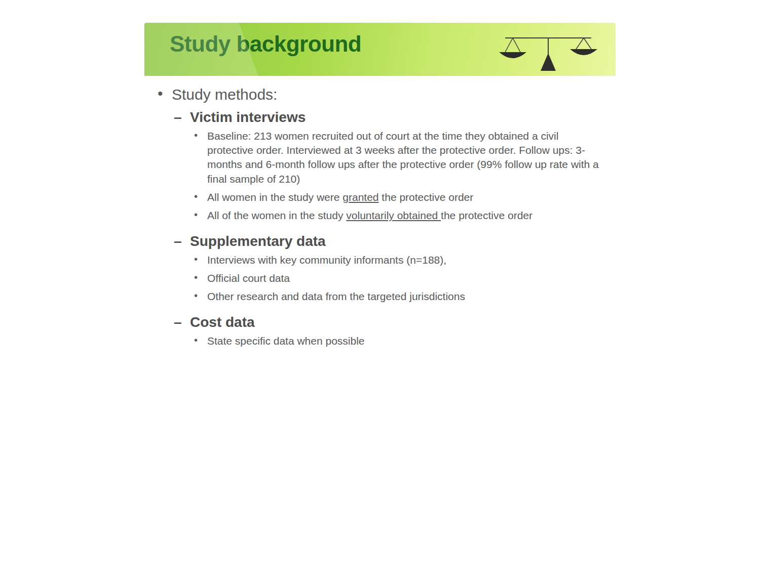Study background
Study methods:
Victim interviews
Baseline: 213 women recruited out of court at the time they obtained a civil protective order. Interviewed at 3 weeks after the protective order. Follow ups: 3-months and 6-month follow ups after the protective order (99% follow up rate with a final sample of 210)
All women in the study were granted the protective order
All of the women in the study voluntarily obtained the protective order
Supplementary data
Interviews with key community informants (n=188),
Official court data
Other research and data from the targeted jurisdictions
Cost data
State specific data when possible